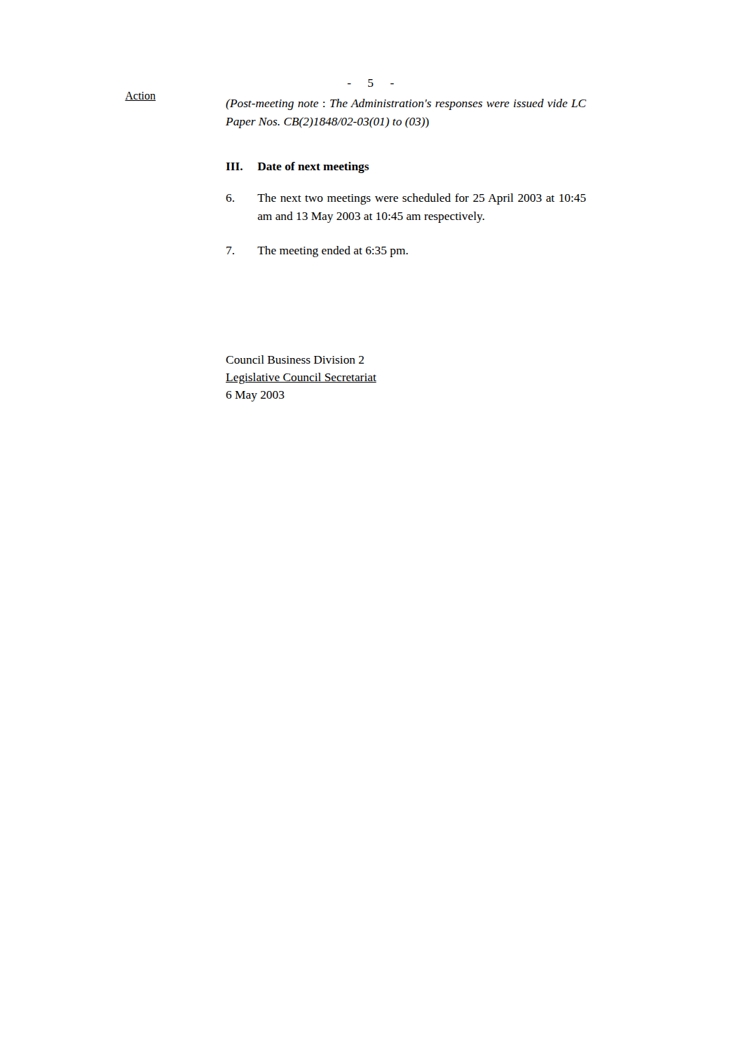- 5 -
Action
(Post-meeting note : The Administration's responses were issued vide LC Paper Nos. CB(2)1848/02-03(01) to (03))
III. Date of next meetings
6. The next two meetings were scheduled for 25 April 2003 at 10:45 am and 13 May 2003 at 10:45 am respectively.
7. The meeting ended at 6:35 pm.
Council Business Division 2
Legislative Council Secretariat
6 May 2003